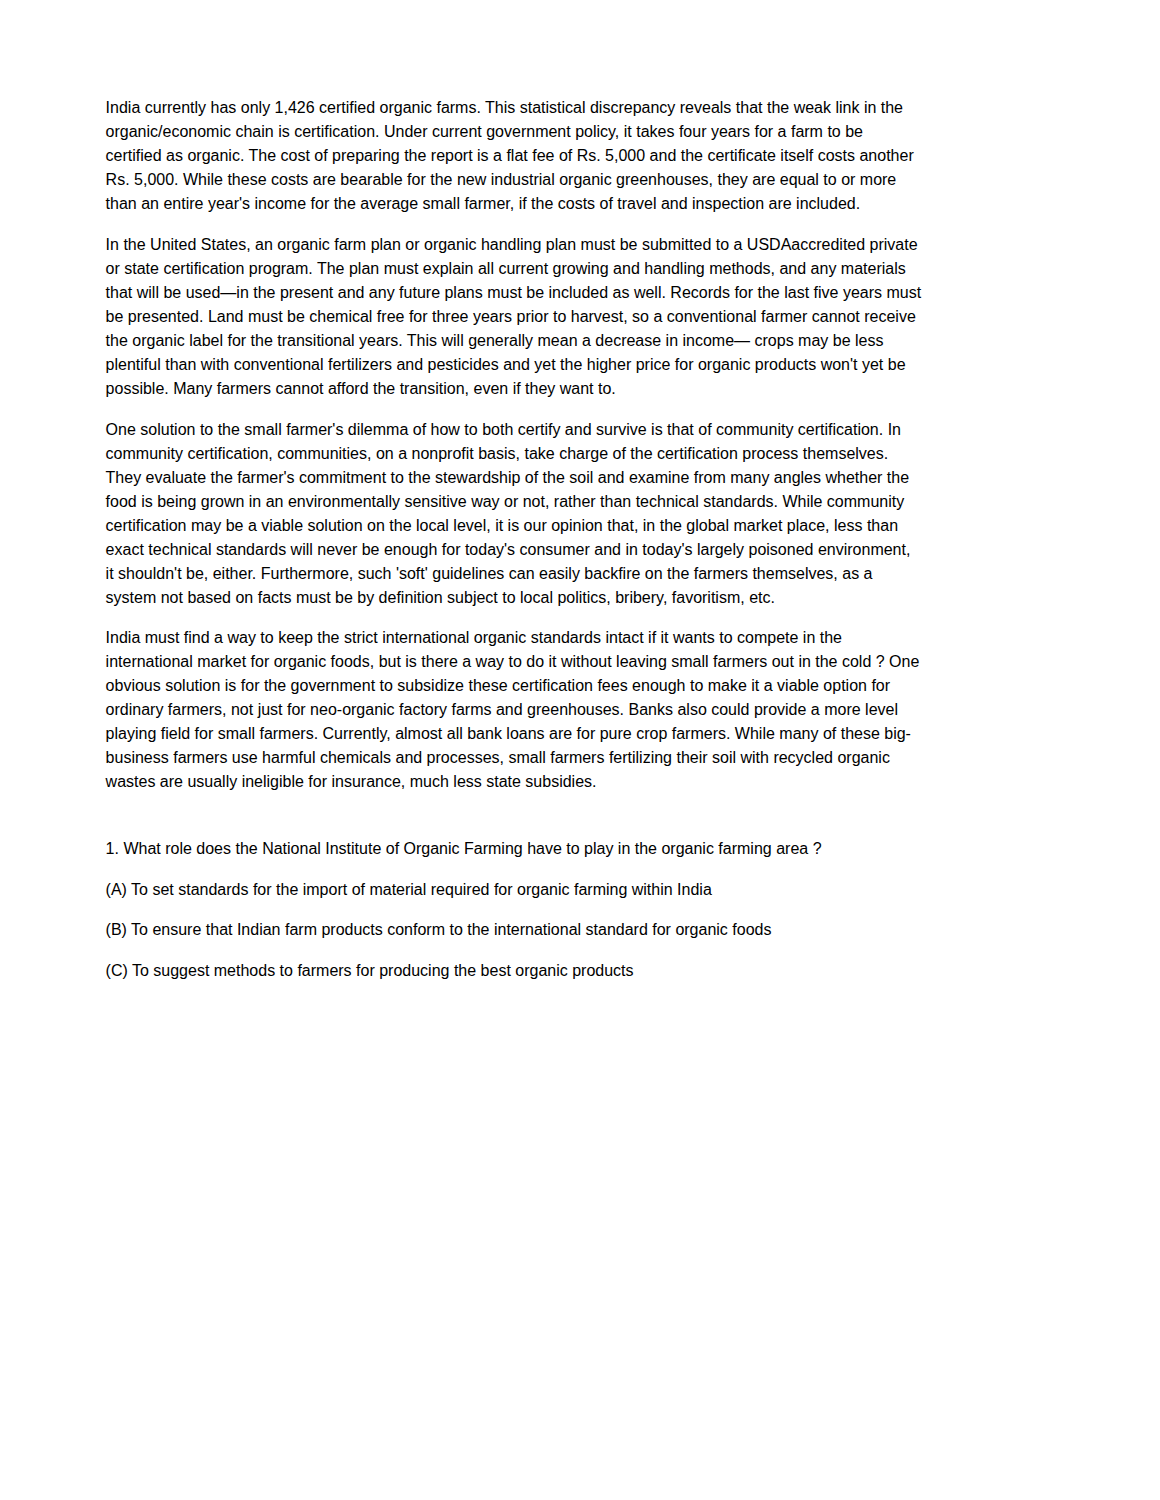India currently has only 1,426 certified organic farms. This statistical discrepancy reveals that the weak link in the organic/economic chain is certification. Under current government policy, it takes four years for a farm to be certified as organic. The cost of preparing the report is a flat fee of Rs. 5,000 and the certificate itself costs another Rs. 5,000. While these costs are bearable for the new industrial organic greenhouses, they are equal to or more than an entire year's income for the average small farmer, if the costs of travel and inspection are included.
In the United States, an organic farm plan or organic handling plan must be submitted to a USDAaccredited private or state certification program. The plan must explain all current growing and handling methods, and any materials that will be used—in the present and any future plans must be included as well. Records for the last five years must be presented. Land must be chemical free for three years prior to harvest, so a conventional farmer cannot receive the organic label for the transitional years. This will generally mean a decrease in income— crops may be less plentiful than with conventional fertilizers and pesticides and yet the higher price for organic products won't yet be possible. Many farmers cannot afford the transition, even if they want to.
One solution to the small farmer's dilemma of how to both certify and survive is that of community certification. In community certification, communities, on a nonprofit basis, take charge of the certification process themselves. They evaluate the farmer's commitment to the stewardship of the soil and examine from many angles whether the food is being grown in an environmentally sensitive way or not, rather than technical standards. While community certification may be a viable solution on the local level, it is our opinion that, in the global market place, less than exact technical standards will never be enough for today's consumer and in today's largely poisoned environment, it shouldn't be, either. Furthermore, such 'soft' guidelines can easily backfire on the farmers themselves, as a system not based on facts must be by definition subject to local politics, bribery, favoritism, etc.
India must find a way to keep the strict international organic standards intact if it wants to compete in the international market for organic foods, but is there a way to do it without leaving small farmers out in the cold ? One obvious solution is for the government to subsidize these certification fees enough to make it a viable option for ordinary farmers, not just for neo-organic factory farms and greenhouses. Banks also could provide a more level playing field for small farmers. Currently, almost all bank loans are for pure crop farmers. While many of these big-business farmers use harmful chemicals and processes, small farmers fertilizing their soil with recycled organic wastes are usually ineligible for insurance, much less state subsidies.
1. What role does the National Institute of Organic Farming have to play in the organic farming area ?
(A) To set standards for the import of material required for organic farming within India
(B) To ensure that Indian farm products conform to the international standard for organic foods
(C) To suggest methods to farmers for producing the best organic products